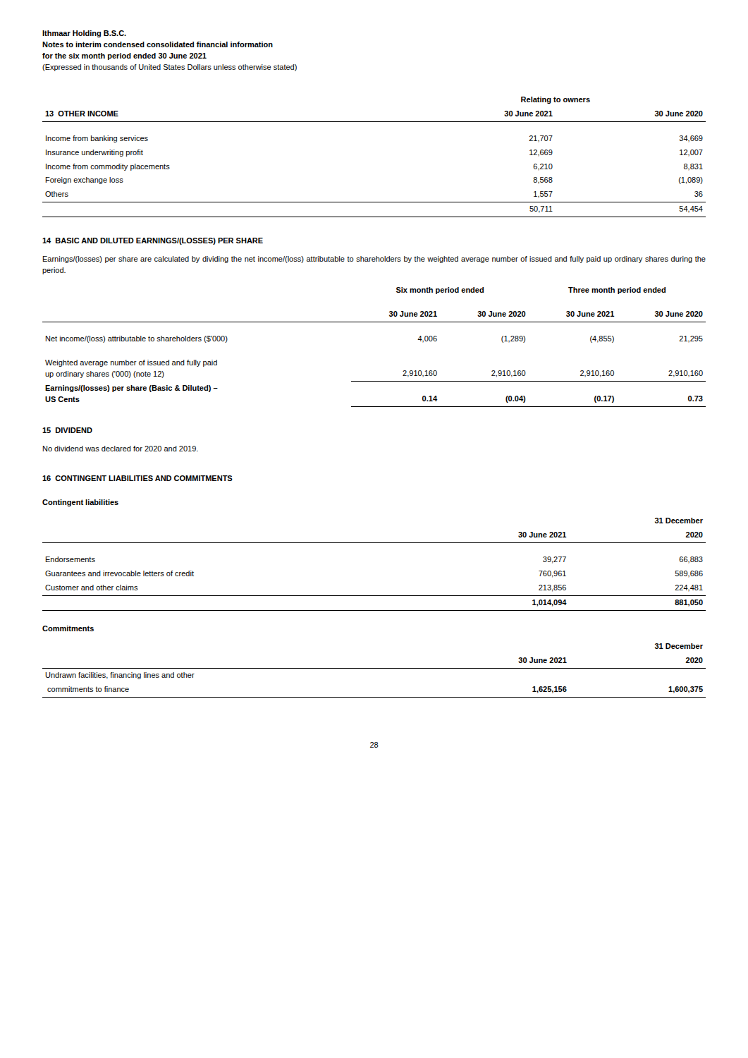Ithmaar Holding B.S.C.
Notes to interim condensed consolidated financial information
for the six month period ended 30 June 2021
(Expressed in thousands of United States Dollars unless otherwise stated)
| | Relating to owners |
| 13 OTHER INCOME | 30 June 2021 | 30 June 2020 |
| Income from banking services | 21,707 | 34,669 |
| Insurance underwriting profit | 12,669 | 12,007 |
| Income from commodity placements | 6,210 | 8,831 |
| Foreign exchange loss | 8,568 | (1,089) |
| Others | 1,557 | 36 |
| | 50,711 | 54,454 |
14 BASIC AND DILUTED EARNINGS/(LOSSES) PER SHARE
Earnings/(losses) per share are calculated by dividing the net income/(loss) attributable to shareholders by the weighted average number of issued and fully paid up ordinary shares during the period.
| | Six month period ended | Three month period ended |
| | 30 June 2021 | 30 June 2020 | 30 June 2021 | 30 June 2020 |
| Net income/(loss) attributable to shareholders ($'000) | 4,006 | (1,289) | (4,855) | 21,295 |
| Weighted average number of issued and fully paid up ordinary shares ('000) (note 12) | 2,910,160 | 2,910,160 | 2,910,160 | 2,910,160 |
| Earnings/(losses) per share (Basic & Diluted) – US Cents | 0.14 | (0.04) | (0.17) | 0.73 |
15 DIVIDEND
No dividend was declared for 2020 and 2019.
16 CONTINGENT LIABILITIES AND COMMITMENTS
Contingent liabilities
| | | 31 December |
| | 30 June 2021 | 2020 |
| Endorsements | 39,277 | 66,883 |
| Guarantees and irrevocable letters of credit | 760,961 | 589,686 |
| Customer and other claims | 213,856 | 224,481 |
| | 1,014,094 | 881,050 |
Commitments
| | | 31 December |
| | 30 June 2021 | 2020 |
| Undrawn facilities, financing lines and other | | |
| commitments to finance | 1,625,156 | 1,600,375 |
28